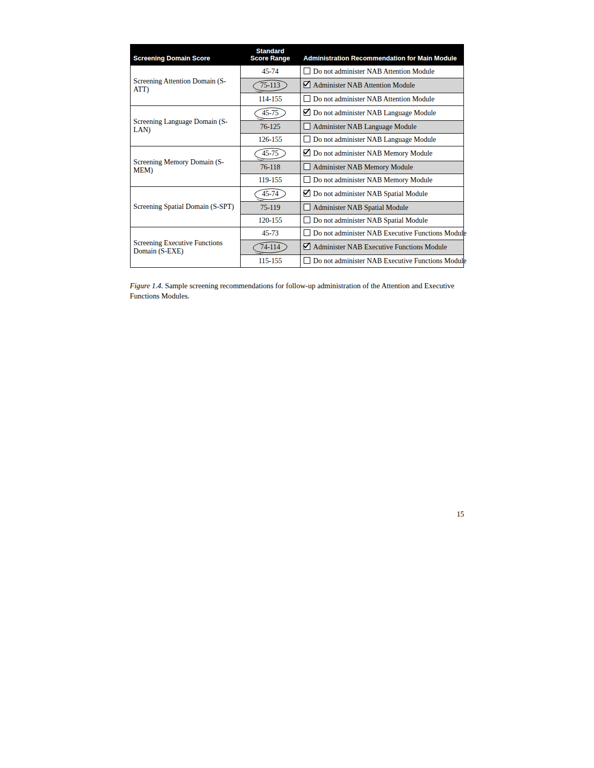| Screening Domain Score | Standard Score Range | Administration Recommendation for Main Module |
| --- | --- | --- |
| Screening Attention Domain (S-ATT) | 45-74 | Do not administer NAB Attention Module |
| 75-113 | Administer NAB Attention Module |
| 114-155 | Do not administer NAB Attention Module |
| Screening Language Domain (S-LAN) | 45-75 | Do not administer NAB Language Module |
| 76-125 | Administer NAB Language Module |
| 126-155 | Do not administer NAB Language Module |
| Screening Memory Domain (S-MEM) | 45-75 | Do not administer NAB Memory Module |
| 76-118 | Administer NAB Memory Module |
| 119-155 | Do not administer NAB Memory Module |
| Screening Spatial Domain (S-SPT) | 45-74 | Do not administer NAB Spatial Module |
| 75-119 | Administer NAB Spatial Module |
| 120-155 | Do not administer NAB Spatial Module |
| Screening Executive Functions Domain (S-EXE) | 45-73 | Do not administer NAB Executive Functions Module |
| 74-114 | Administer NAB Executive Functions Module |
| 115-155 | Do not administer NAB Executive Functions Module |
Figure 1.4. Sample screening recommendations for follow-up administration of the Attention and Executive Functions Modules.
15